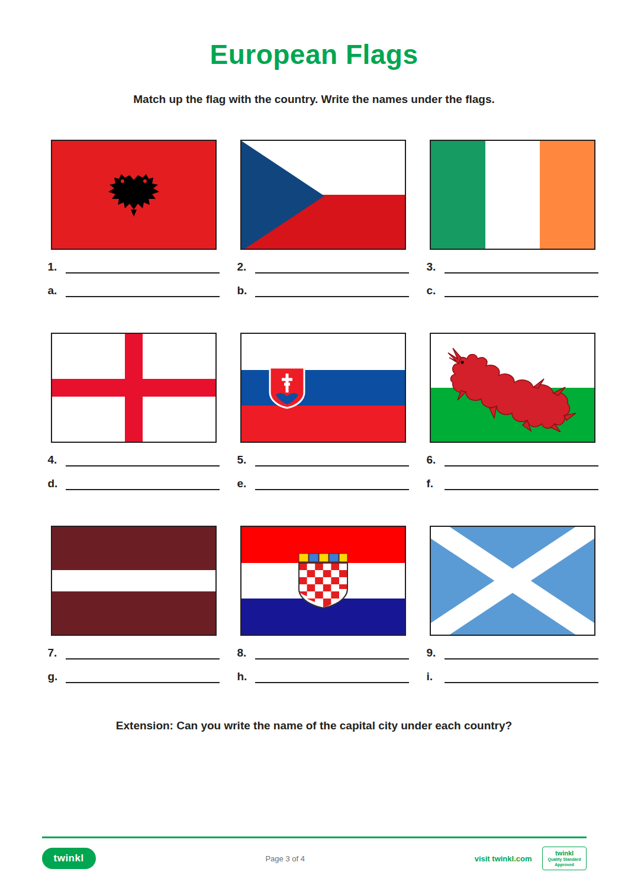European Flags
Match up the flag with the country. Write the names under the flags.
1.
a.
2.
b.
3.
c.
4.
d.
5.
e.
6.
f.
7.
g.
8.
h.
9.
i.
Extension: Can you write the name of the capital city under each country?
twinkl
Page 3 of 4
visit twinkl.com
twinkl Quality Standard
Approved